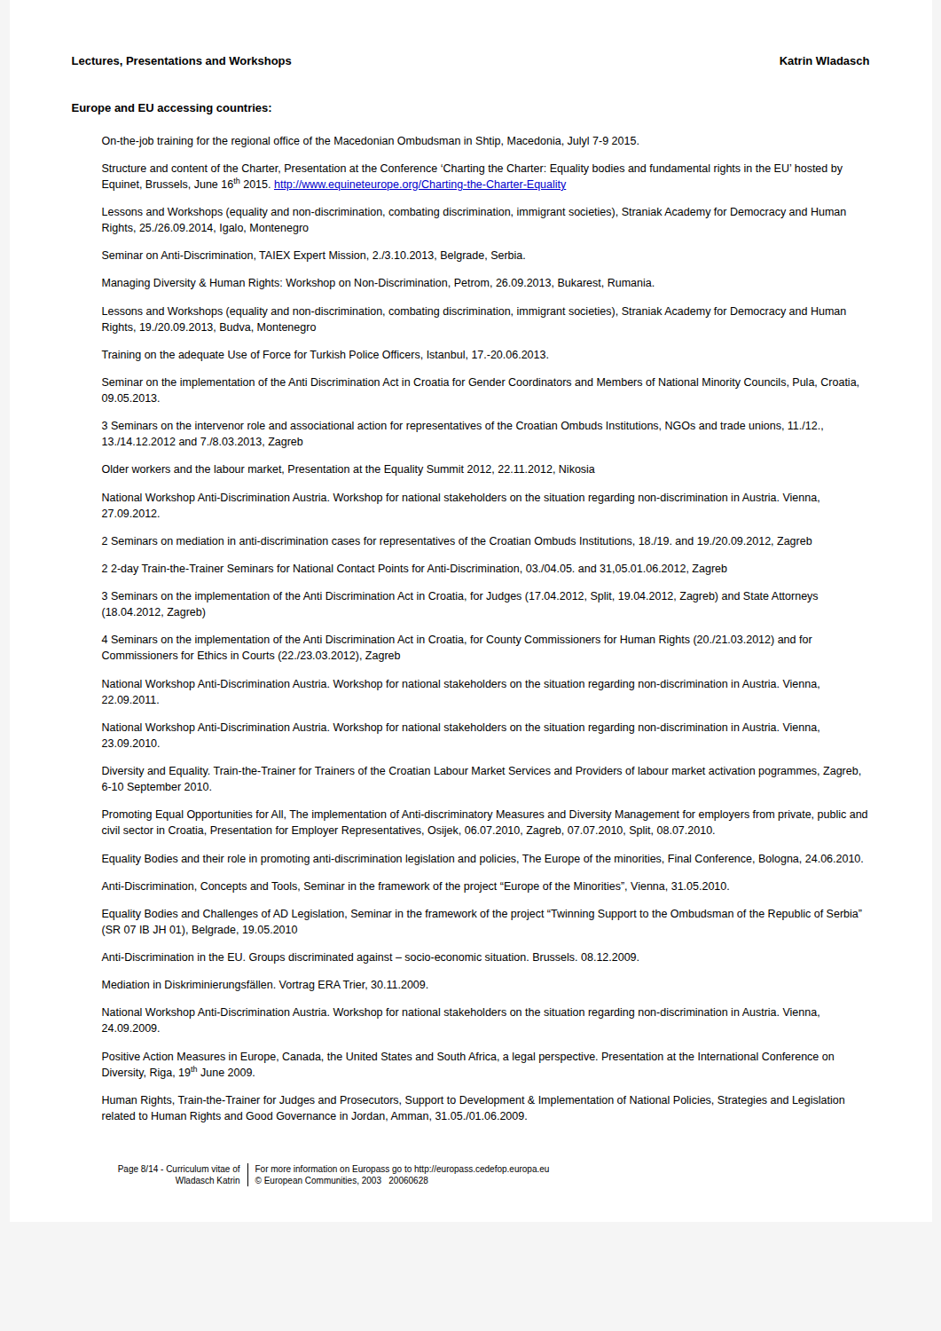Lectures, Presentations and Workshops Katrin Wladasch
Europe and EU accessing countries:
On-the-job training for the regional office of the Macedonian Ombudsman in Shtip, Macedonia, Julyl 7-9 2015.
Structure and content of the Charter, Presentation at the Conference ‘Charting the Charter: Equality bodies and fundamental rights in the EU’ hosted by Equinet, Brussels, June 16th 2015. http://www.equineteurope.org/Charting-the-Charter-Equality
Lessons and Workshops (equality and non-discrimination, combating discrimination, immigrant societies), Straniak Academy for Democracy and Human Rights, 25./26.09.2014, Igalo, Montenegro
Seminar on Anti-Discrimination, TAIEX Expert Mission, 2./3.10.2013, Belgrade, Serbia.
Managing Diversity & Human Rights: Workshop on Non-Discrimination, Petrom, 26.09.2013, Bukarest, Rumania.
Lessons and Workshops (equality and non-discrimination, combating discrimination, immigrant societies), Straniak Academy for Democracy and Human Rights, 19./20.09.2013, Budva, Montenegro
Training on the adequate Use of Force for Turkish Police Officers, Istanbul, 17.-20.06.2013.
Seminar on the implementation of the Anti Discrimination Act in Croatia for Gender Coordinators and Members of National Minority Councils, Pula, Croatia, 09.05.2013.
3 Seminars on the intervenor role and associational action for representatives of the Croatian Ombuds Institutions, NGOs and trade unions, 11./12., 13./14.12.2012 and 7./8.03.2013, Zagreb
Older workers and the labour market, Presentation at the Equality Summit 2012, 22.11.2012, Nikosia
National Workshop Anti-Discrimination Austria. Workshop for national stakeholders on the situation regarding non-discrimination in Austria. Vienna, 27.09.2012.
2 Seminars on mediation in anti-discrimination cases for representatives of the Croatian Ombuds Institutions, 18./19. and 19./20.09.2012, Zagreb
2 2-day Train-the-Trainer Seminars for National Contact Points for Anti-Discrimination, 03./04.05. and 31,05.01.06.2012, Zagreb
3 Seminars on the implementation of the Anti Discrimination Act in Croatia, for Judges (17.04.2012, Split, 19.04.2012, Zagreb) and State Attorneys (18.04.2012, Zagreb)
4 Seminars on the implementation of the Anti Discrimination Act in Croatia, for County Commissioners for Human Rights (20./21.03.2012) and for Commissioners for Ethics in Courts (22./23.03.2012), Zagreb
National Workshop Anti-Discrimination Austria. Workshop for national stakeholders on the situation regarding non-discrimination in Austria. Vienna, 22.09.2011.
National Workshop Anti-Discrimination Austria. Workshop for national stakeholders on the situation regarding non-discrimination in Austria. Vienna, 23.09.2010.
Diversity and Equality. Train-the-Trainer for Trainers of the Croatian Labour Market Services and Providers of labour market activation pogrammes, Zagreb, 6-10 September 2010.
Promoting Equal Opportunities for All, The implementation of Anti-discriminatory Measures and Diversity Management for employers from private, public and civil sector in Croatia, Presentation for Employer Representatives, Osijek, 06.07.2010, Zagreb, 07.07.2010, Split, 08.07.2010.
Equality Bodies and their role in promoting anti-discrimination legislation and policies, The Europe of the minorities, Final Conference, Bologna, 24.06.2010.
Anti-Discrimination, Concepts and Tools, Seminar in the framework of the project “Europe of the Minorities”, Vienna, 31.05.2010.
Equality Bodies and Challenges of AD Legislation, Seminar in the framework of the project “Twinning Support to the Ombudsman of the Republic of Serbia” (SR 07 IB JH 01), Belgrade, 19.05.2010
Anti-Discrimination in the EU. Groups discriminated against – socio-economic situation. Brussels. 08.12.2009.
Mediation in Diskriminierungsfällen. Vortrag ERA Trier, 30.11.2009.
National Workshop Anti-Discrimination Austria. Workshop for national stakeholders on the situation regarding non-discrimination in Austria. Vienna, 24.09.2009.
Positive Action Measures in Europe, Canada, the United States and South Africa, a legal perspective. Presentation at the International Conference on Diversity, Riga, 19th June 2009.
Human Rights, Train-the-Trainer for Judges and Prosecutors, Support to Development & Implementation of National Policies, Strategies and Legislation related to Human Rights and Good Governance in Jordan, Amman, 31.05./01.06.2009.
Page 8/14 - Curriculum vitae of
Wladasch Katrin
For more information on Europass go to http://europass.cedefop.europa.eu
© European Communities, 2003 20060628